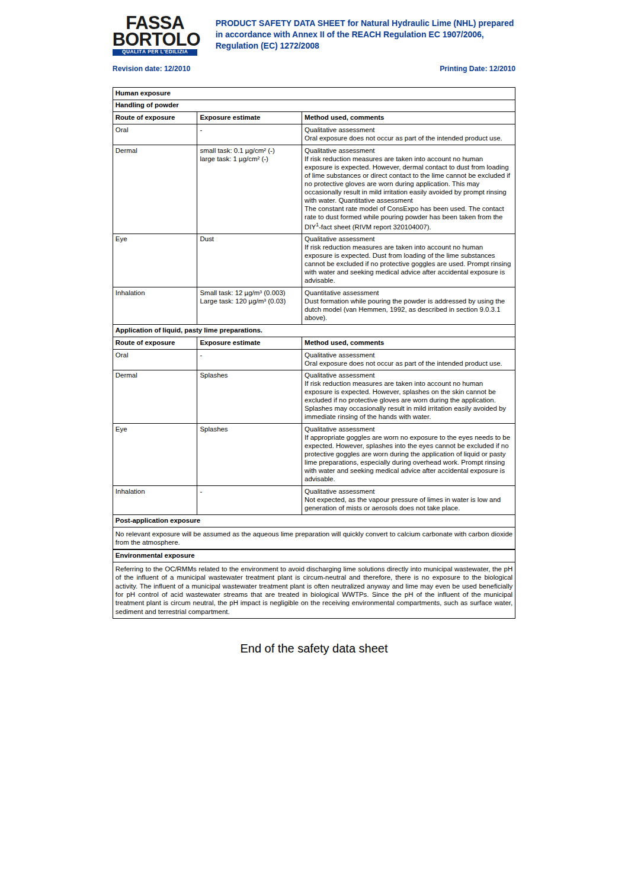FASSA
BORTOLO
QUALITÀ PER L'EDILIZIA
PRODUCT SAFETY DATA SHEET for Natural Hydraulic Lime (NHL) prepared in accordance with Annex II of the REACH Regulation EC 1907/2006, Regulation (EC) 1272/2008
Revision date: 12/2010 Printing Date: 12/2010
| Human exposure |
| Handling of powder |
| Route of exposure | Exposure estimate | Method used, comments |
| Oral | - | Qualitative assessment Oral exposure does not occur as part of the intended product use. |
| Dermal | small task: 0.1 µg/cm² (-) large task: 1 µg/cm² (-) | Qualitative assessment If risk reduction measures are taken into account no human exposure is expected. However, dermal contact to dust from loading of lime substances or direct contact to the lime cannot be excluded if no protective gloves are worn during application. This may occasionally result in mild irritation easily avoided by prompt rinsing with water. Quantitative assessment The constant rate model of ConsExpo has been used. The contact rate to dust formed while pouring powder has been taken from the DIY 1 -fact sheet (RIVM report 320104007). |
| Eye | Dust | Qualitative assessment If risk reduction measures are taken into account no human exposure is expected. Dust from loading of the lime substances cannot be excluded if no protective goggles are used. Prompt rinsing with water and seeking medical advice after accidental exposure is advisable. |
| Inhalation | Small task: 12 µg/m³ (0.003) Large task: 120 µg/m³ (0.03) | Quantitative assessment Dust formation while pouring the powder is addressed by using the dutch model (van Hemmen, 1992, as described in section 9.0.3.1 above). |
| Application of liquid, pasty lime preparations. |
| Route of exposure | Exposure estimate | Method used, comments |
| Oral | - | Qualitative assessment Oral exposure does not occur as part of the intended product use. |
| Dermal | Splashes | Qualitative assessment If risk reduction measures are taken into account no human exposure is expected. However, splashes on the skin cannot be excluded if no protective gloves are worn during the application. Splashes may occasionally result in mild irritation easily avoided by immediate rinsing of the hands with water. |
| Eye | Splashes | Qualitative assessment If appropriate goggles are worn no exposure to the eyes needs to be expected. However, splashes into the eyes cannot be excluded if no protective goggles are worn during the application of liquid or pasty lime preparations, especially during overhead work. Prompt rinsing with water and seeking medical advice after accidental exposure is advisable. |
| Inhalation | - | Qualitative assessment Not expected, as the vapour pressure of limes in water is low and generation of mists or aerosols does not take place. |
| Post-application exposure |
No relevant exposure will be assumed as the aqueous lime preparation will quickly convert to calcium carbonate with carbon dioxide from the atmosphere.
| Environmental exposure |
Referring to the OC/RMMs related to the environment to avoid discharging lime solutions directly into municipal wastewater, the pH of the influent of a municipal wastewater treatment plant is circum-neutral and therefore, there is no exposure to the biological activity. The influent of a municipal wastewater treatment plant is often neutralized anyway and lime may even be used beneficially for pH control of acid wastewater streams that are treated in biological WWTPs. Since the pH of the influent of the municipal treatment plant is circum neutral, the pH impact is negligible on the receiving environmental compartments, such as surface water, sediment and terrestrial compartment.
End of the safety data sheet